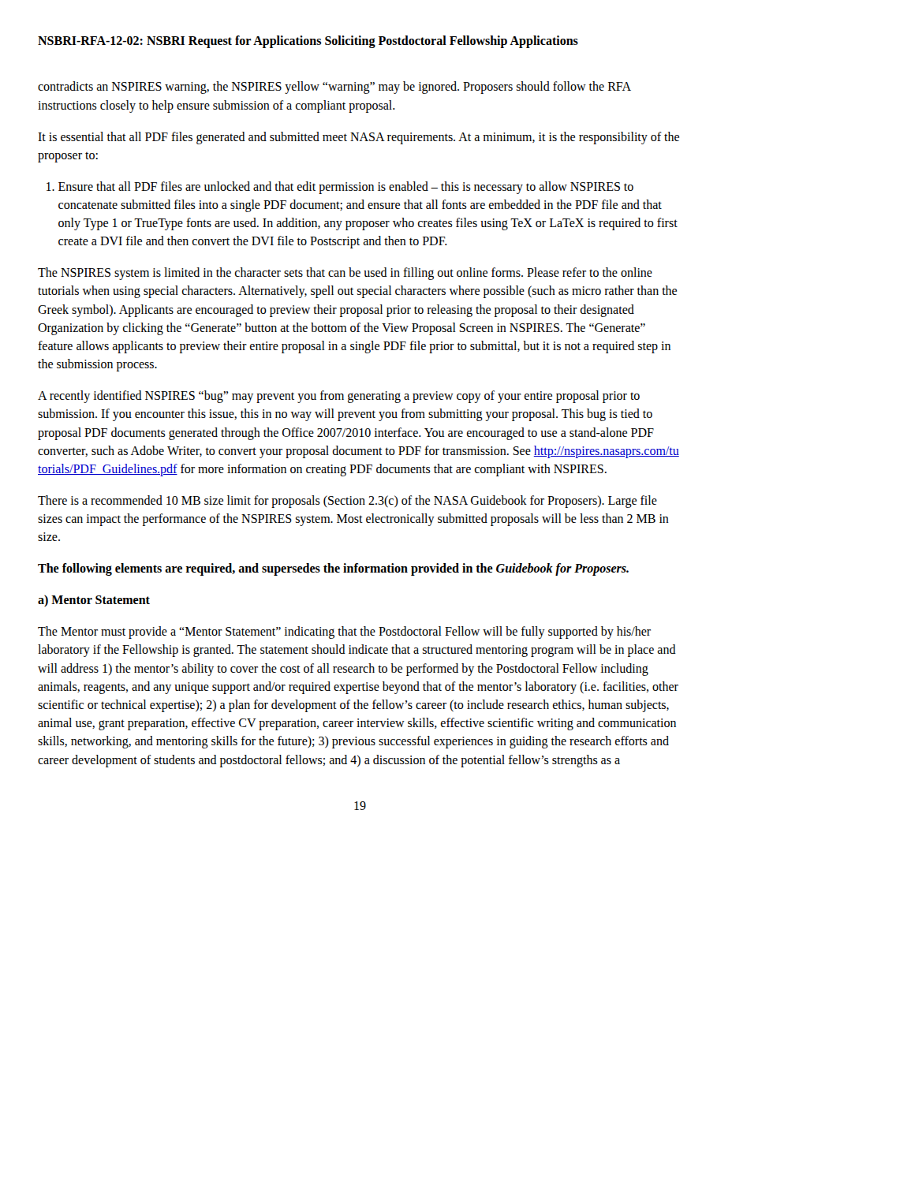NSBRI-RFA-12-02: NSBRI Request for Applications Soliciting Postdoctoral Fellowship Applications
contradicts an NSPIRES warning, the NSPIRES yellow “warning” may be ignored. Proposers should follow the RFA instructions closely to help ensure submission of a compliant proposal.
It is essential that all PDF files generated and submitted meet NASA requirements. At a minimum, it is the responsibility of the proposer to:
Ensure that all PDF files are unlocked and that edit permission is enabled – this is necessary to allow NSPIRES to concatenate submitted files into a single PDF document; and ensure that all fonts are embedded in the PDF file and that only Type 1 or TrueType fonts are used. In addition, any proposer who creates files using TeX or LaTeX is required to first create a DVI file and then convert the DVI file to Postscript and then to PDF.
The NSPIRES system is limited in the character sets that can be used in filling out online forms. Please refer to the online tutorials when using special characters. Alternatively, spell out special characters where possible (such as micro rather than the Greek symbol). Applicants are encouraged to preview their proposal prior to releasing the proposal to their designated Organization by clicking the “Generate” button at the bottom of the View Proposal Screen in NSPIRES. The “Generate” feature allows applicants to preview their entire proposal in a single PDF file prior to submittal, but it is not a required step in the submission process.
A recently identified NSPIRES “bug” may prevent you from generating a preview copy of your entire proposal prior to submission. If you encounter this issue, this in no way will prevent you from submitting your proposal. This bug is tied to proposal PDF documents generated through the Office 2007/2010 interface. You are encouraged to use a stand-alone PDF converter, such as Adobe Writer, to convert your proposal document to PDF for transmission. See http://nspires.nasaprs.com/tutorials/PDF_Guidelines.pdf for more information on creating PDF documents that are compliant with NSPIRES.
There is a recommended 10 MB size limit for proposals (Section 2.3(c) of the NASA Guidebook for Proposers). Large file sizes can impact the performance of the NSPIRES system. Most electronically submitted proposals will be less than 2 MB in size.
The following elements are required, and supersedes the information provided in the Guidebook for Proposers.
a) Mentor Statement
The Mentor must provide a “Mentor Statement” indicating that the Postdoctoral Fellow will be fully supported by his/her laboratory if the Fellowship is granted. The statement should indicate that a structured mentoring program will be in place and will address 1) the mentor’s ability to cover the cost of all research to be performed by the Postdoctoral Fellow including animals, reagents, and any unique support and/or required expertise beyond that of the mentor’s laboratory (i.e. facilities, other scientific or technical expertise); 2) a plan for development of the fellow’s career (to include research ethics, human subjects, animal use, grant preparation, effective CV preparation, career interview skills, effective scientific writing and communication skills, networking, and mentoring skills for the future); 3) previous successful experiences in guiding the research efforts and career development of students and postdoctoral fellows; and 4) a discussion of the potential fellow’s strengths as a
19